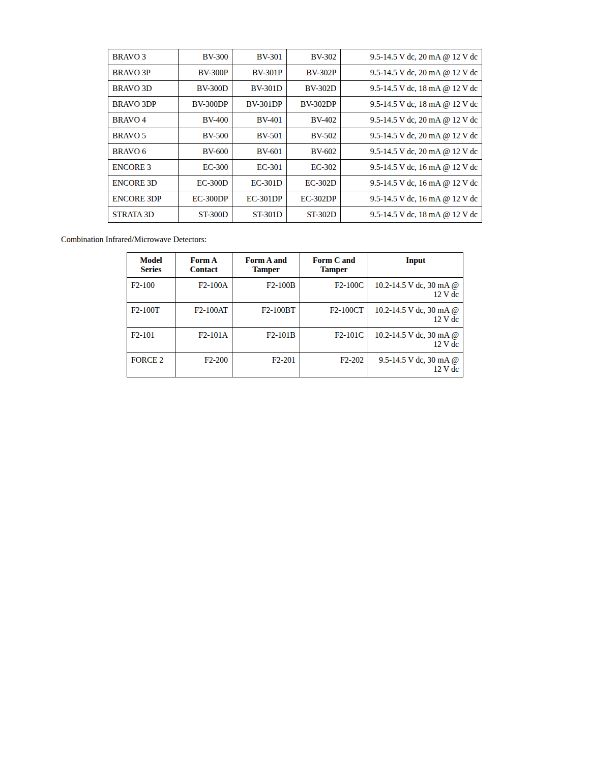| BRAVO 3 | BV-300 | BV-301 | BV-302 | 9.5-14.5 V dc, 20 mA @ 12 V dc |
| BRAVO 3P | BV-300P | BV-301P | BV-302P | 9.5-14.5 V dc, 20 mA @ 12 V dc |
| BRAVO 3D | BV-300D | BV-301D | BV-302D | 9.5-14.5 V dc, 18 mA @ 12 V dc |
| BRAVO 3DP | BV-300DP | BV-301DP | BV-302DP | 9.5-14.5 V dc, 18 mA @ 12 V dc |
| BRAVO 4 | BV-400 | BV-401 | BV-402 | 9.5-14.5 V dc, 20 mA @ 12 V dc |
| BRAVO 5 | BV-500 | BV-501 | BV-502 | 9.5-14.5 V dc, 20 mA @ 12 V dc |
| BRAVO 6 | BV-600 | BV-601 | BV-602 | 9.5-14.5 V dc, 20 mA @ 12 V dc |
| ENCORE 3 | EC-300 | EC-301 | EC-302 | 9.5-14.5 V dc, 16 mA @ 12 V dc |
| ENCORE 3D | EC-300D | EC-301D | EC-302D | 9.5-14.5 V dc, 16 mA @ 12 V dc |
| ENCORE 3DP | EC-300DP | EC-301DP | EC-302DP | 9.5-14.5 V dc, 16 mA @ 12 V dc |
| STRATA 3D | ST-300D | ST-301D | ST-302D | 9.5-14.5 V dc, 18 mA @ 12 V dc |
Combination Infrared/Microwave Detectors:
| Model Series | Form A Contact | Form A and Tamper | Form C and Tamper | Input |
| --- | --- | --- | --- | --- |
| F2-100 | F2-100A | F2-100B | F2-100C | 10.2-14.5 V dc, 30 mA @ 12 V dc |
| F2-100T | F2-100AT | F2-100BT | F2-100CT | 10.2-14.5 V dc, 30 mA @ 12 V dc |
| F2-101 | F2-101A | F2-101B | F2-101C | 10.2-14.5 V dc, 30 mA @ 12 V dc |
| FORCE 2 | F2-200 | F2-201 | F2-202 | 9.5-14.5 V dc, 30 mA @ 12 V dc |